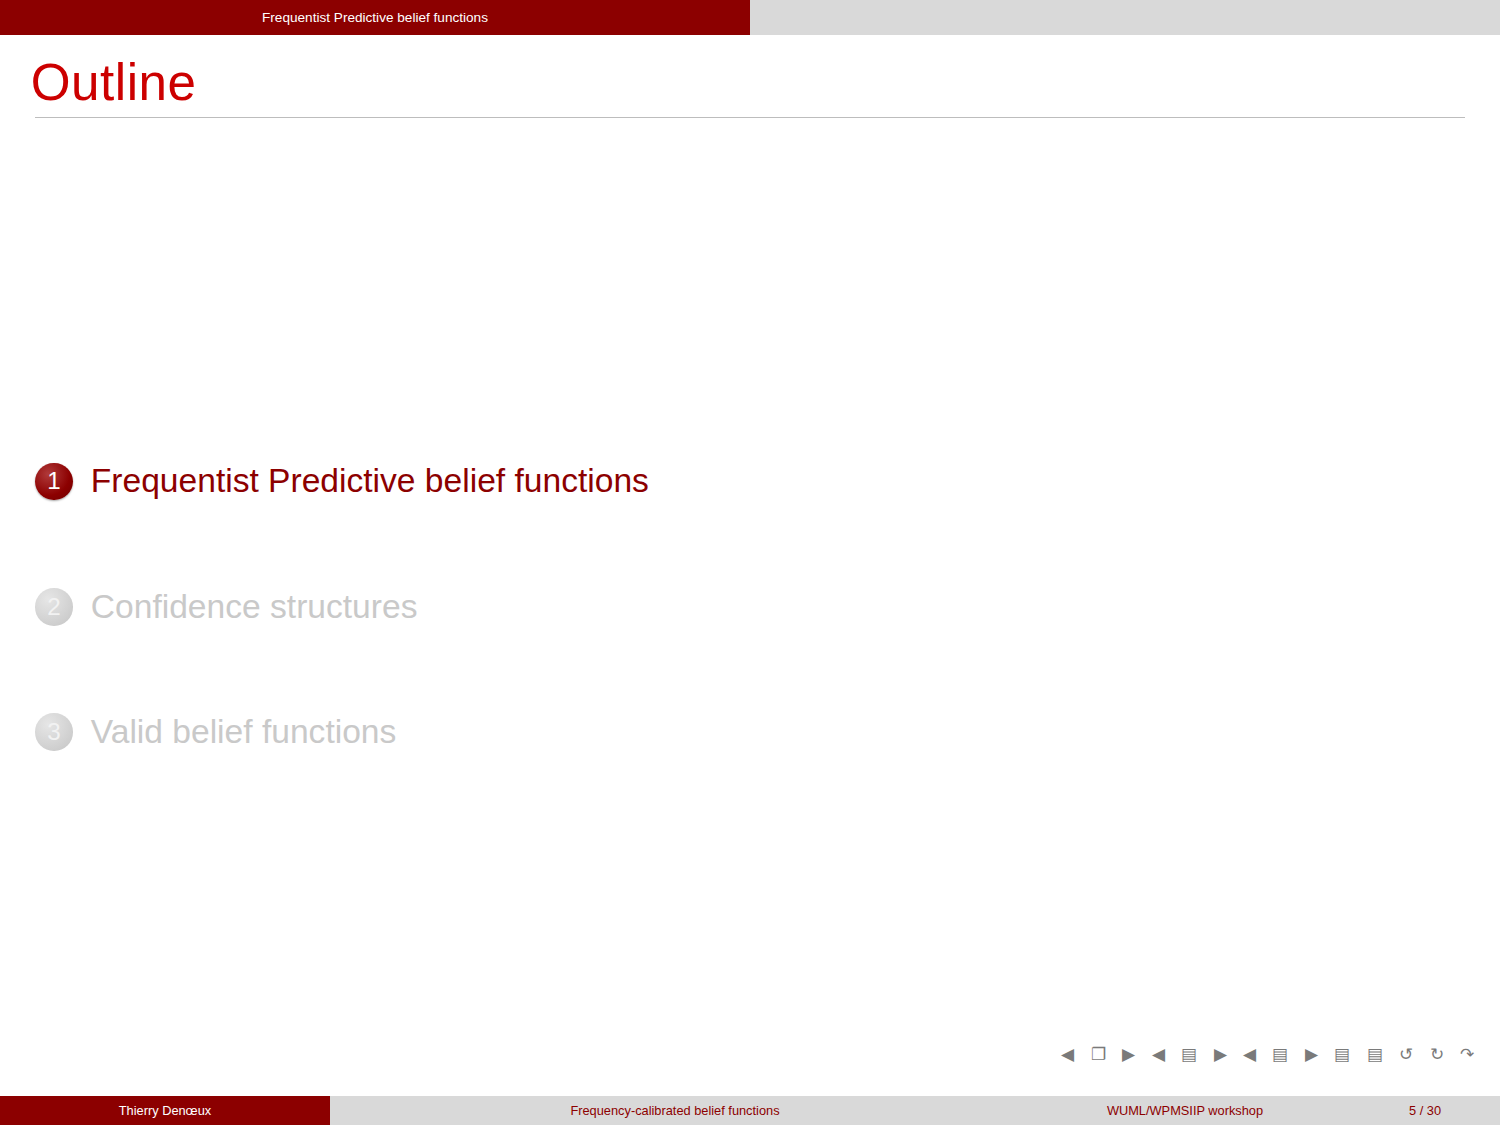Frequentist Predictive belief functions
Outline
1 Frequentist Predictive belief functions
2 Confidence structures
3 Valid belief functions
◀ ❐ ▶ ◀ ▤ ▶ ◀ ▤ ▶ ▤ ▤ ↺ ↻ ↷
Thierry Denœux
Frequency-calibrated belief functions
WUML/WPMSIIP workshop
5 / 30